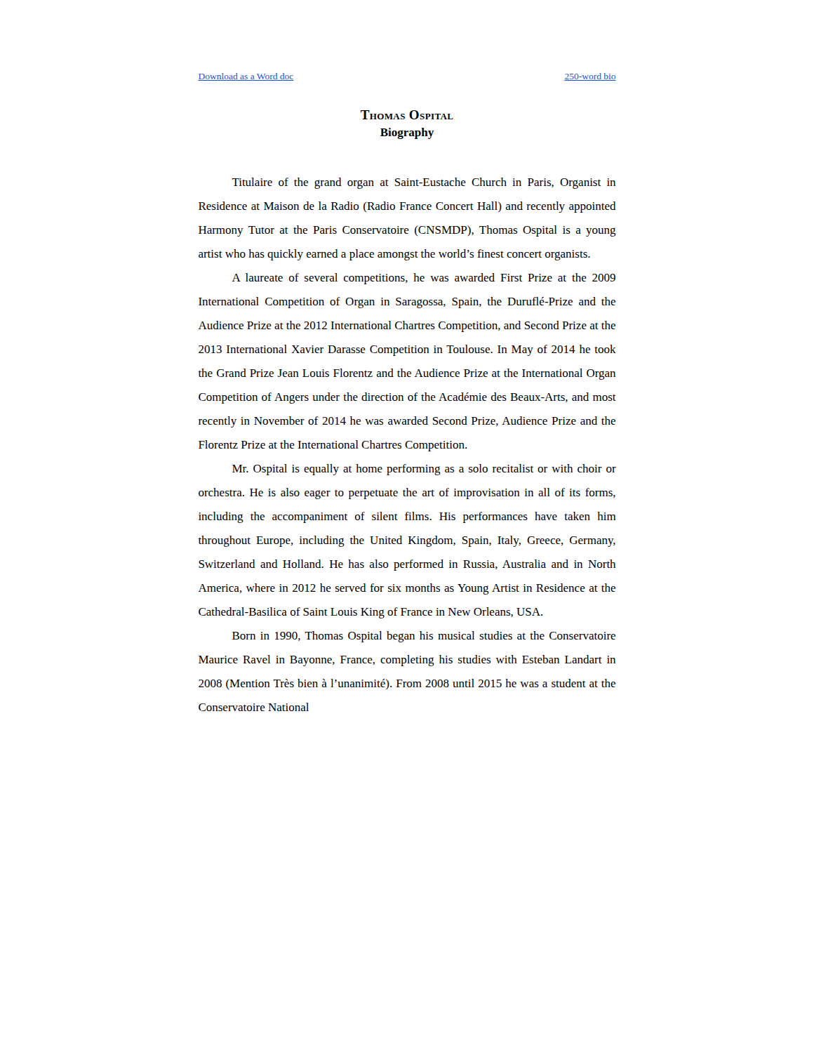Download as a Word doc 250-word bio
Thomas Ospital
Biography
Titulaire of the grand organ at Saint-Eustache Church in Paris, Organist in Residence at Maison de la Radio (Radio France Concert Hall) and recently appointed Harmony Tutor at the Paris Conservatoire (CNSMDP), Thomas Ospital is a young artist who has quickly earned a place amongst the world’s finest concert organists.
A laureate of several competitions, he was awarded First Prize at the 2009 International Competition of Organ in Saragossa, Spain, the Duruflé-Prize and the Audience Prize at the 2012 International Chartres Competition, and Second Prize at the 2013 International Xavier Darasse Competition in Toulouse. In May of 2014 he took the Grand Prize Jean Louis Florentz and the Audience Prize at the International Organ Competition of Angers under the direction of the Académie des Beaux-Arts, and most recently in November of 2014 he was awarded Second Prize, Audience Prize and the Florentz Prize at the International Chartres Competition.
Mr. Ospital is equally at home performing as a solo recitalist or with choir or orchestra. He is also eager to perpetuate the art of improvisation in all of its forms, including the accompaniment of silent films. His performances have taken him throughout Europe, including the United Kingdom, Spain, Italy, Greece, Germany, Switzerland and Holland. He has also performed in Russia, Australia and in North America, where in 2012 he served for six months as Young Artist in Residence at the Cathedral-Basilica of Saint Louis King of France in New Orleans, USA.
Born in 1990, Thomas Ospital began his musical studies at the Conservatoire Maurice Ravel in Bayonne, France, completing his studies with Esteban Landart in 2008 (Mention Très bien à l’unanimité). From 2008 until 2015 he was a student at the Conservatoire National